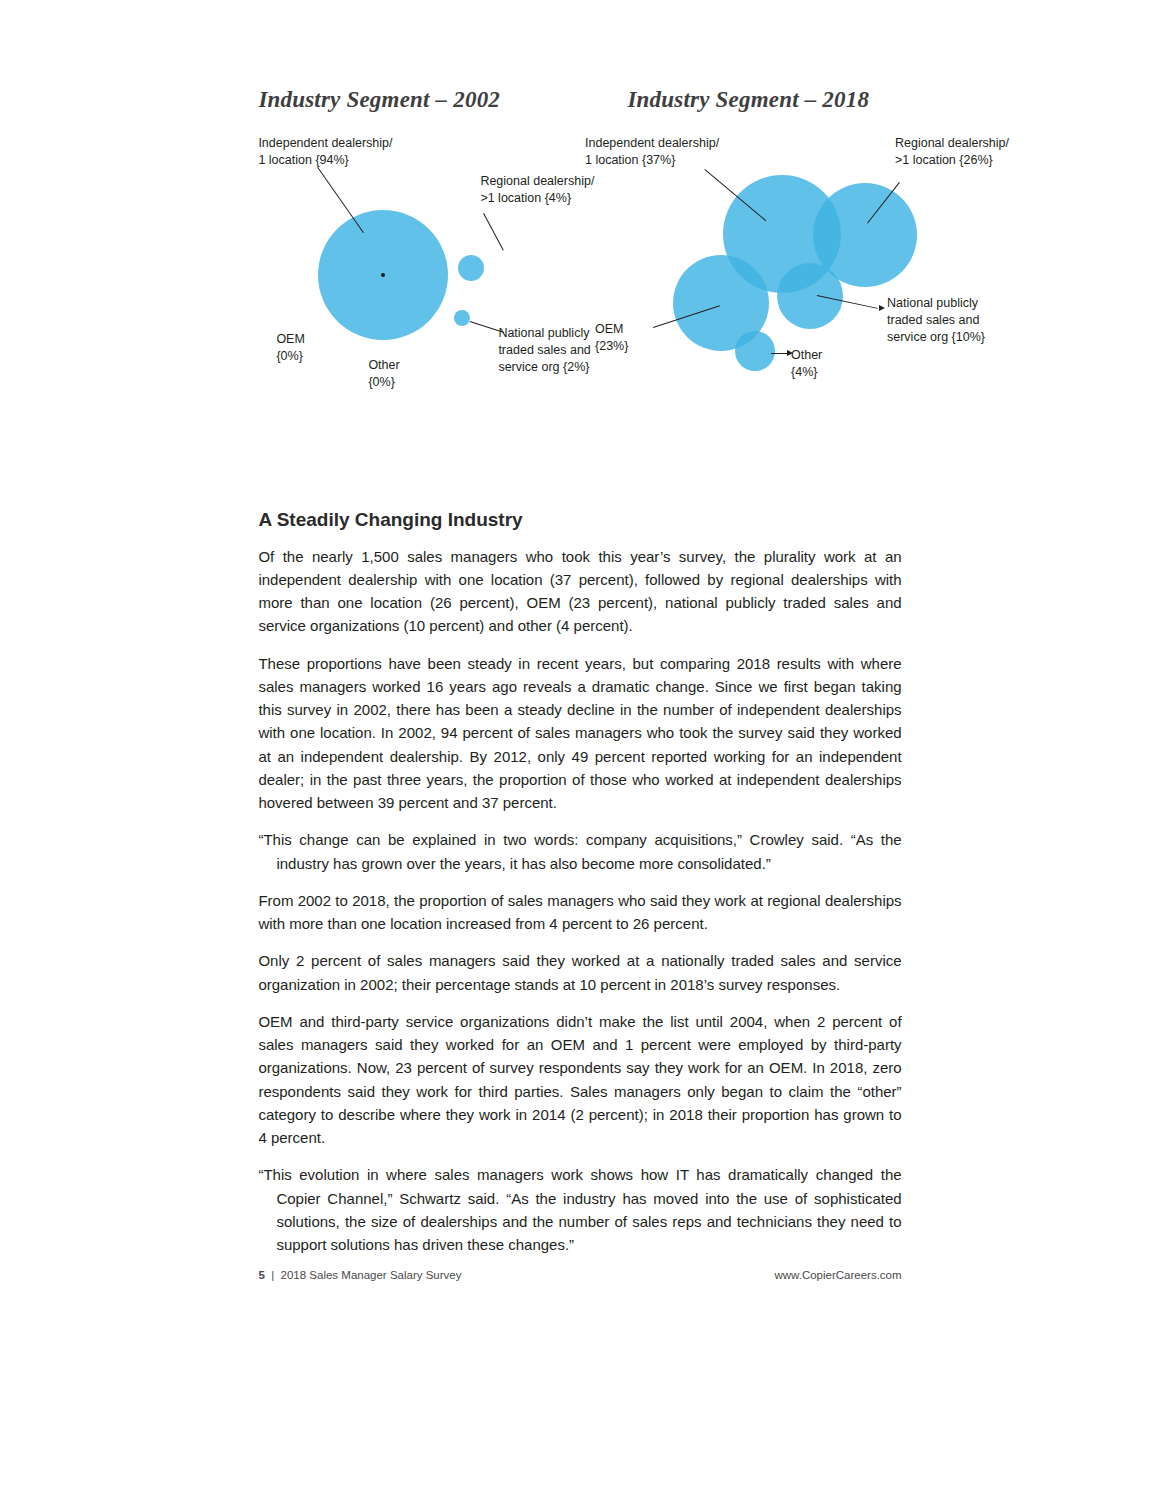Industry Segment – 2002
Independent dealership/
1 location {94%}
Regional dealership/
>1 location {4%}
National publicly
traded sales and
service org {2%}
OEM
{0%}
Other
{0%}
Industry Segment – 2018
Independent dealership/
1 location {37%}
Regional dealership/
>1 location {26%}
National publicly
traded sales and
service org {10%}
OEM
{23%}
Other
{4%}
A Steadily Changing Industry
Of the nearly 1,500 sales managers who took this year’s survey, the plurality work at an independent dealership with one location (37 percent), followed by regional dealerships with more than one location (26 percent), OEM (23 percent), national publicly traded sales and service organizations (10 percent) and other (4 percent).
These proportions have been steady in recent years, but comparing 2018 results with where sales managers worked 16 years ago reveals a dramatic change. Since we first began taking this survey in 2002, there has been a steady decline in the number of independent dealerships with one location. In 2002, 94 percent of sales managers who took the survey said they worked at an independent dealership. By 2012, only 49 percent reported working for an independent dealer; in the past three years, the proportion of those who worked at independent dealerships hovered between 39 percent and 37 percent.
“This change can be explained in two words: company acquisitions,” Crowley said. “As the industry has grown over the years, it has also become more consolidated.”
From 2002 to 2018, the proportion of sales managers who said they work at regional dealerships with more than one location increased from 4 percent to 26 percent.
Only 2 percent of sales managers said they worked at a nationally traded sales and service organization in 2002; their percentage stands at 10 percent in 2018’s survey responses.
OEM and third-party service organizations didn’t make the list until 2004, when 2 percent of sales managers said they worked for an OEM and 1 percent were employed by third-party organizations. Now, 23 percent of survey respondents say they work for an OEM. In 2018, zero respondents said they work for third parties. Sales managers only began to claim the “other” category to describe where they work in 2014 (2 percent); in 2018 their proportion has grown to 4 percent.
“This evolution in where sales managers work shows how IT has dramatically changed the Copier Channel,” Schwartz said. “As the industry has moved into the use of sophisticated solutions, the size of dealerships and the number of sales reps and technicians they need to support solutions has driven these changes.”
5 | 2018 Sales Manager Salary Survey
www.CopierCareers.com